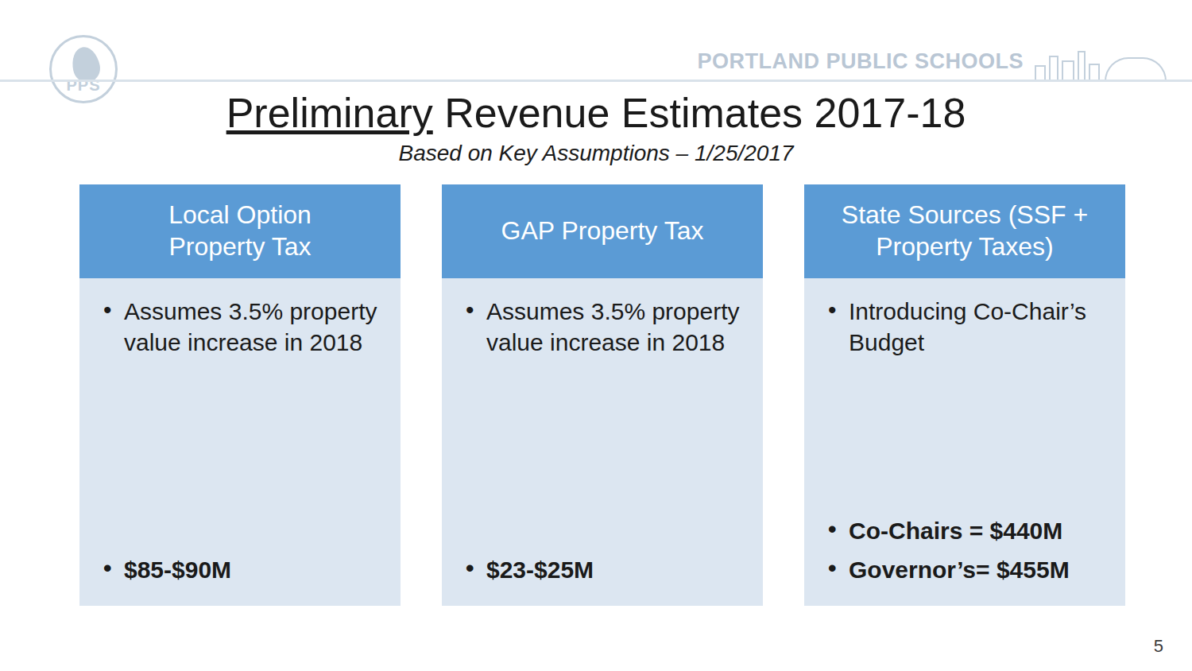PPS
PORTLAND PUBLIC SCHOOLS
Preliminary Revenue Estimates 2017-18
Based on Key Assumptions – 1/25/2017
Local Option
Property Tax
Assumes 3.5% property value increase in 2018
$85-$90M
GAP Property Tax
Assumes 3.5% property value increase in 2018
$23-$25M
State Sources (SSF + Property Taxes)
Introducing Co-Chair’s Budget
Co-Chairs = $440M
Governor’s= $455M
5